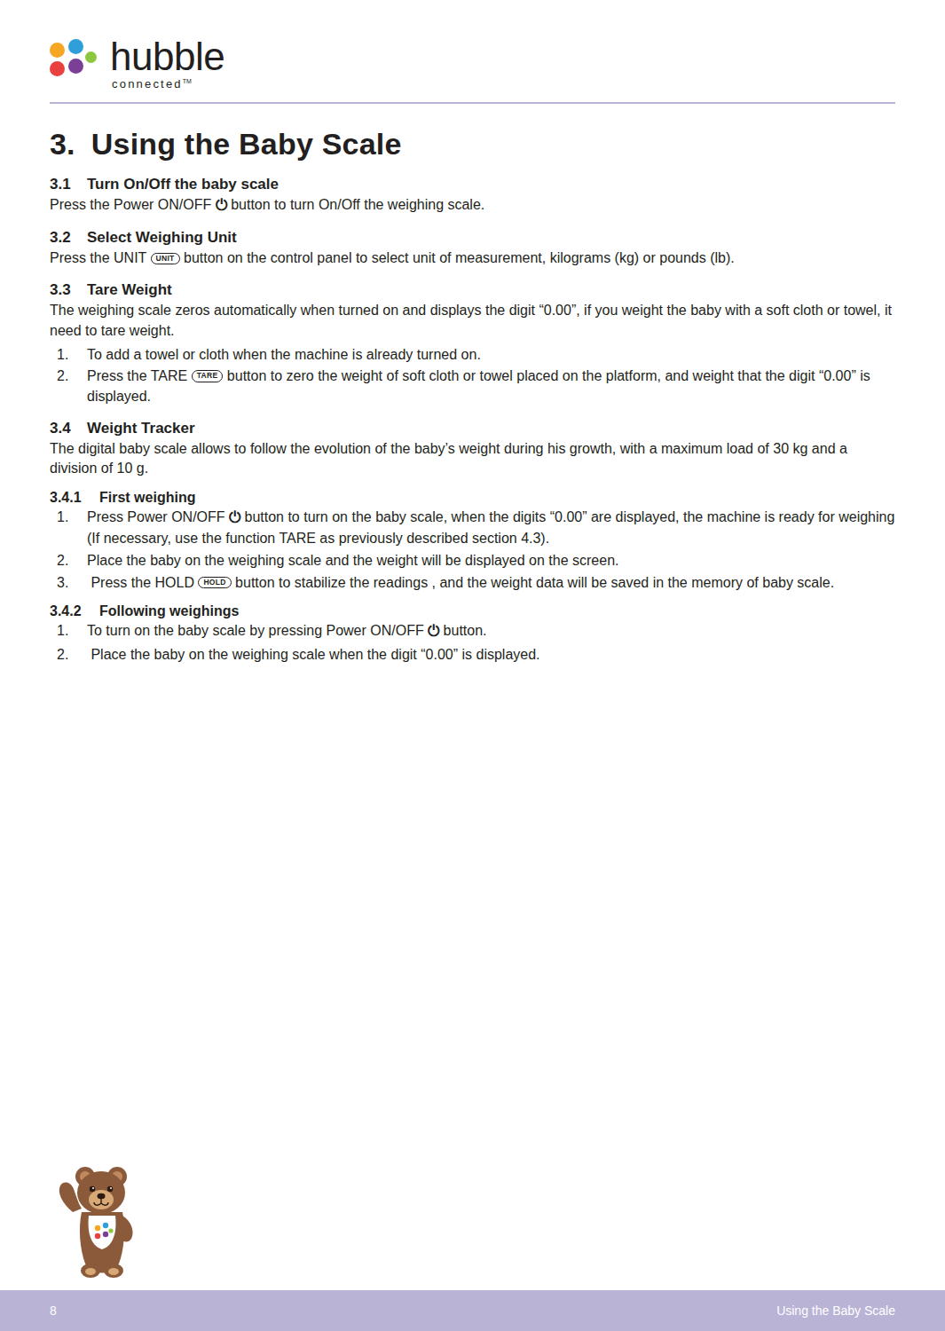hubble
connectedTM
3. Using the Baby Scale
3.1 Turn On/Off the baby scale
Press the Power ON/OFF ⏻ button to turn On/Off the weighing scale.
3.2 Select Weighing Unit
Press the UNIT UNIT button on the control panel to select unit of measurement, kilograms (kg) or pounds (lb).
3.3 Tare Weight
The weighing scale zeros automatically when turned on and displays the digit “0.00”, if you weight the baby with a soft cloth or towel, it need to tare weight.
To add a towel or cloth when the machine is already turned on.
Press the TARE TARE button to zero the weight of soft cloth or towel placed on the platform, and weight that the digit “0.00” is displayed.
3.4 Weight Tracker
The digital baby scale allows to follow the evolution of the baby’s weight during his growth, with a maximum load of 30 kg and a division of 10 g.
3.4.1 First weighing
Press Power ON/OFF ⏻ button to turn on the baby scale, when the digits “0.00” are displayed, the machine is ready for weighing (If necessary, use the function TARE as previously described section 4.3).
Place the baby on the weighing scale and the weight will be displayed on the screen.
Press the HOLD HOLD button to stabilize the readings , and the weight data will be saved in the memory of baby scale.
3.4.2 Following weighings
To turn on the baby scale by pressing Power ON/OFF ⏻ button.
Place the baby on the weighing scale when the digit “0.00” is displayed.
8 Using the Baby Scale